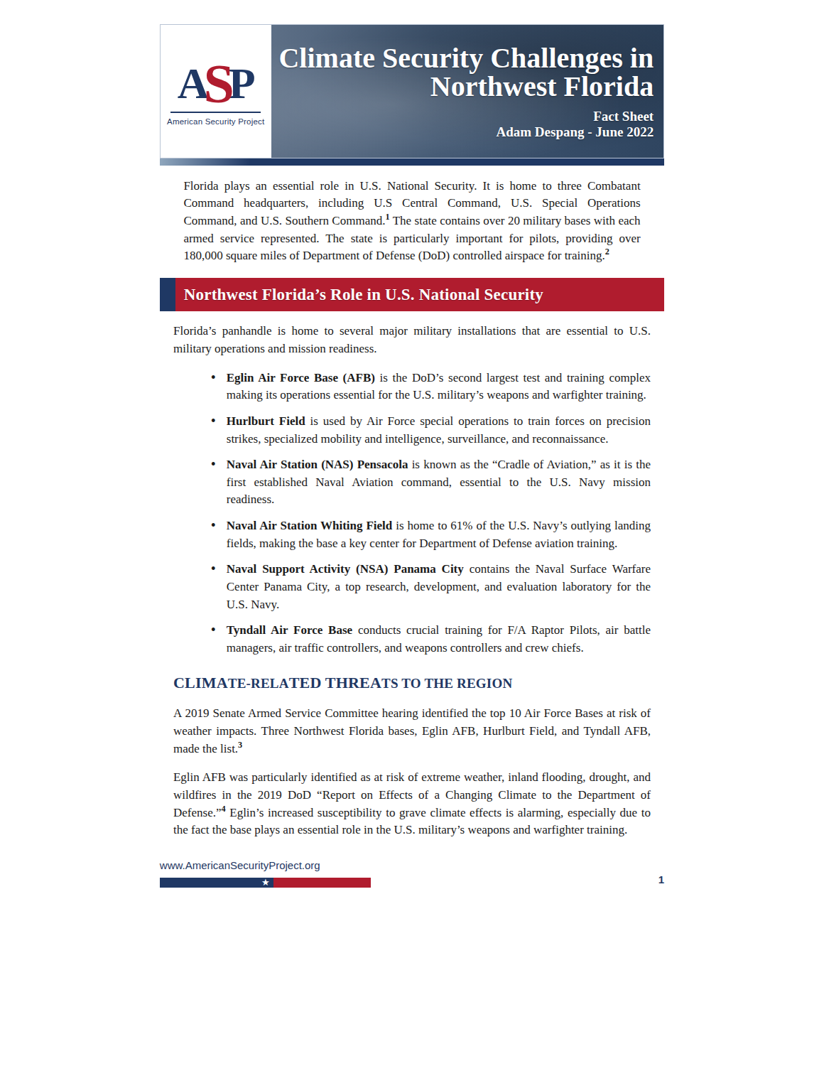ASP
American Security Project
Climate Security Challenges in
Northwest Florida
Fact Sheet
Adam Despang - June 2022
Florida plays an essential role in U.S. National Security. It is home to three Combatant Command headquarters, including U.S Central Command, U.S. Special Operations Command, and U.S. Southern Command.1 The state contains over 20 military bases with each armed service represented. The state is particularly important for pilots, providing over 180,000 square miles of Department of Defense (DoD) controlled airspace for training.2
Northwest Florida’s Role in U.S. National Security
Florida’s panhandle is home to several major military installations that are essential to U.S. military operations and mission readiness.
Eglin Air Force Base (AFB) is the DoD’s second largest test and training complex making its operations essential for the U.S. military’s weapons and warfighter training.
Hurlburt Field is used by Air Force special operations to train forces on precision strikes, specialized mobility and intelligence, surveillance, and reconnaissance.
Naval Air Station (NAS) Pensacola is known as the “Cradle of Aviation,” as it is the first established Naval Aviation command, essential to the U.S. Navy mission readiness.
Naval Air Station Whiting Field is home to 61% of the U.S. Navy’s outlying landing fields, making the base a key center for Department of Defense aviation training.
Naval Support Activity (NSA) Panama City contains the Naval Surface Warfare Center Panama City, a top research, development, and evaluation laboratory for the U.S. Navy.
Tyndall Air Force Base conducts crucial training for F/A Raptor Pilots, air battle managers, air traffic controllers, and weapons controllers and crew chiefs.
CLIMATE-RELATED THREATS TO THE REGION
A 2019 Senate Armed Service Committee hearing identified the top 10 Air Force Bases at risk of weather impacts. Three Northwest Florida bases, Eglin AFB, Hurlburt Field, and Tyndall AFB, made the list.3
Eglin AFB was particularly identified as at risk of extreme weather, inland flooding, drought, and wildfires in the 2019 DoD “Report on Effects of a Changing Climate to the Department of Defense.”4 Eglin’s increased susceptibility to grave climate effects is alarming, especially due to the fact the base plays an essential role in the U.S. military’s weapons and warfighter training.
www.AmericanSecurityProject.org
★
1